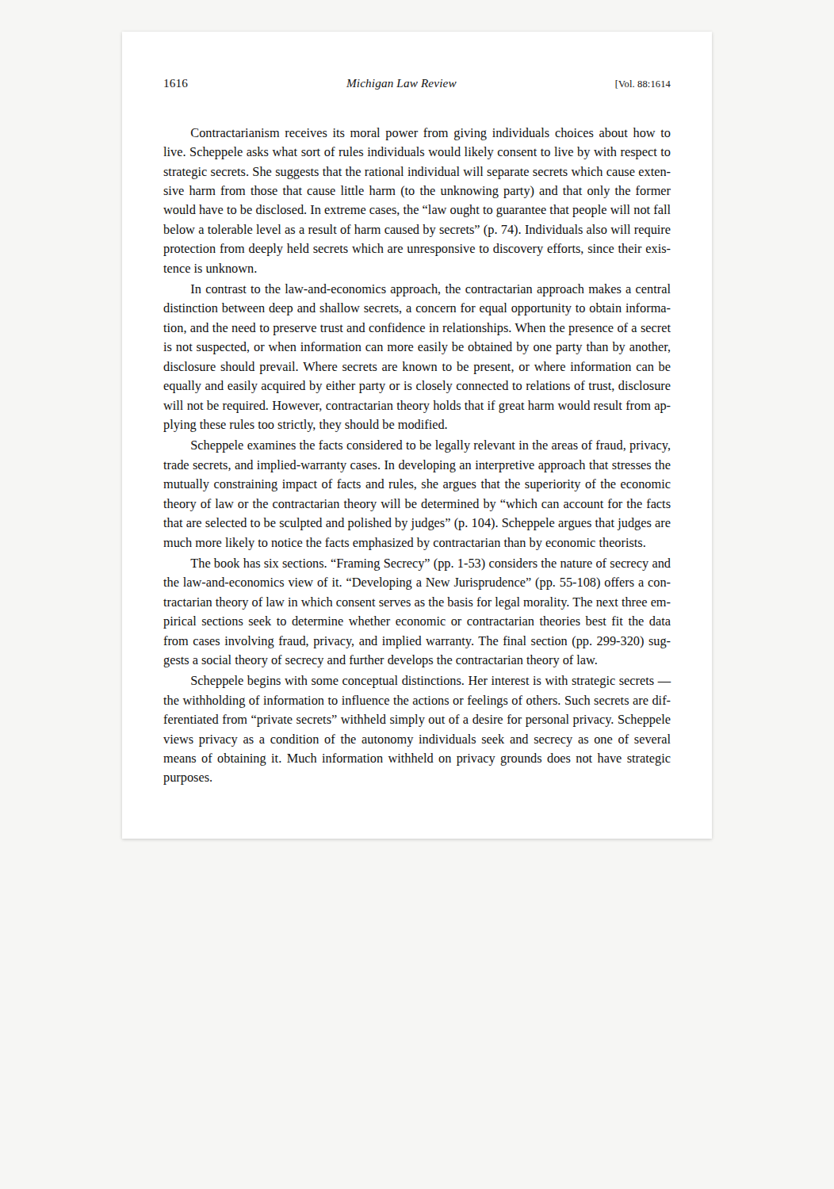1616 Michigan Law Review [Vol. 88:1614
Contractarianism receives its moral power from giving individuals choices about how to live. Scheppele asks what sort of rules individuals would likely consent to live by with respect to strategic secrets. She suggests that the rational individual will separate secrets which cause extensive harm from those that cause little harm (to the unknowing party) and that only the former would have to be disclosed. In extreme cases, the “law ought to guarantee that people will not fall below a tolerable level as a result of harm caused by secrets” (p. 74). Individuals also will require protection from deeply held secrets which are unresponsive to discovery efforts, since their existence is unknown.
In contrast to the law-and-economics approach, the contractarian approach makes a central distinction between deep and shallow secrets, a concern for equal opportunity to obtain information, and the need to preserve trust and confidence in relationships. When the presence of a secret is not suspected, or when information can more easily be obtained by one party than by another, disclosure should prevail. Where secrets are known to be present, or where information can be equally and easily acquired by either party or is closely connected to relations of trust, disclosure will not be required. However, contractarian theory holds that if great harm would result from applying these rules too strictly, they should be modified.
Scheppele examines the facts considered to be legally relevant in the areas of fraud, privacy, trade secrets, and implied-warranty cases. In developing an interpretive approach that stresses the mutually constraining impact of facts and rules, she argues that the superiority of the economic theory of law or the contractarian theory will be determined by “which can account for the facts that are selected to be sculpted and polished by judges” (p. 104). Scheppele argues that judges are much more likely to notice the facts emphasized by contractarian than by economic theorists.
The book has six sections. “Framing Secrecy” (pp. 1-53) considers the nature of secrecy and the law-and-economics view of it. “Developing a New Jurisprudence” (pp. 55-108) offers a contractarian theory of law in which consent serves as the basis for legal morality. The next three empirical sections seek to determine whether economic or contractarian theories best fit the data from cases involving fraud, privacy, and implied warranty. The final section (pp. 299-320) suggests a social theory of secrecy and further develops the contractarian theory of law.
Scheppele begins with some conceptual distinctions. Her interest is with strategic secrets — the withholding of information to influence the actions or feelings of others. Such secrets are differentiated from “private secrets” withheld simply out of a desire for personal privacy. Scheppele views privacy as a condition of the autonomy individuals seek and secrecy as one of several means of obtaining it. Much information withheld on privacy grounds does not have strategic purposes.